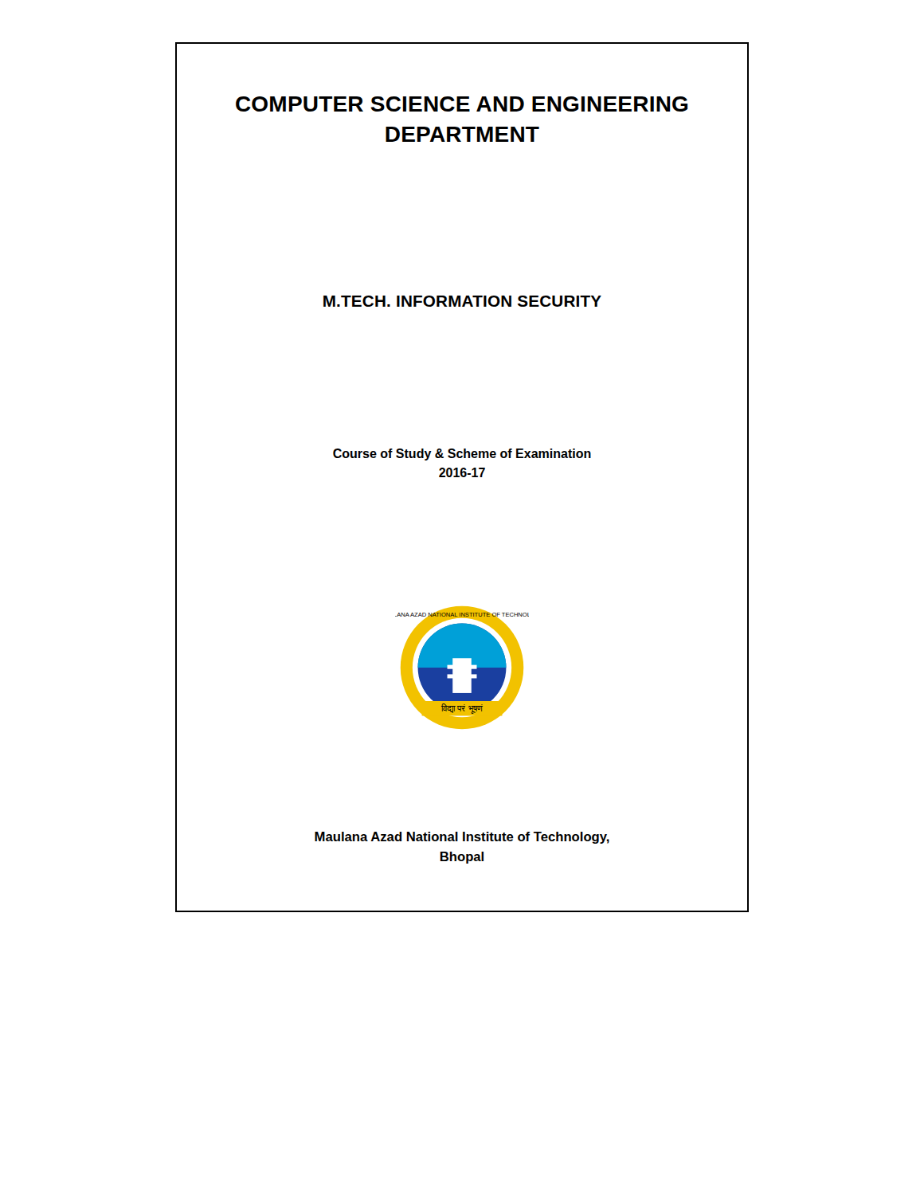COMPUTER SCIENCE AND ENGINEERING
DEPARTMENT
M.TECH. INFORMATION SECURITY
Course of Study & Scheme of Examination
2016-17
Maulana Azad National Institute of Technology,
Bhopal